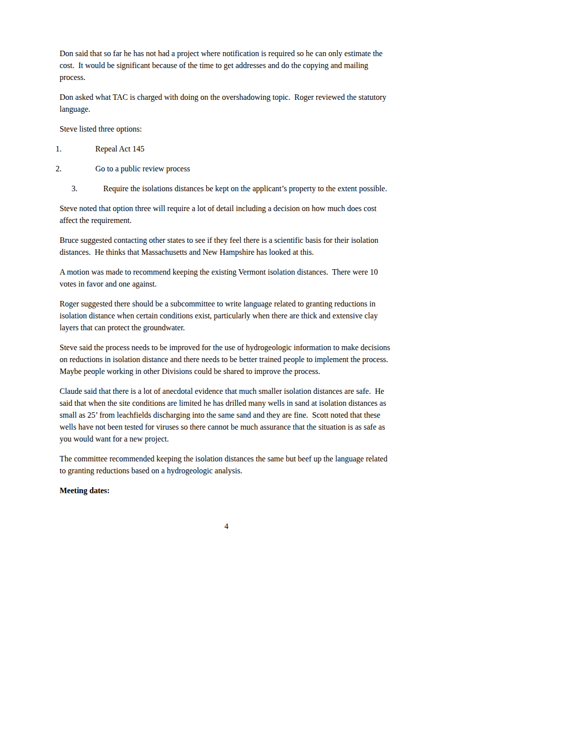Don said that so far he has not had a project where notification is required so he can only estimate the cost. It would be significant because of the time to get addresses and do the copying and mailing process.
Don asked what TAC is charged with doing on the overshadowing topic. Roger reviewed the statutory language.
Steve listed three options:
1. Repeal Act 145
2. Go to a public review process
3. Require the isolations distances be kept on the applicant’s property to the extent possible.
Steve noted that option three will require a lot of detail including a decision on how much does cost affect the requirement.
Bruce suggested contacting other states to see if they feel there is a scientific basis for their isolation distances. He thinks that Massachusetts and New Hampshire has looked at this.
A motion was made to recommend keeping the existing Vermont isolation distances. There were 10 votes in favor and one against.
Roger suggested there should be a subcommittee to write language related to granting reductions in isolation distance when certain conditions exist, particularly when there are thick and extensive clay layers that can protect the groundwater.
Steve said the process needs to be improved for the use of hydrogeologic information to make decisions on reductions in isolation distance and there needs to be better trained people to implement the process. Maybe people working in other Divisions could be shared to improve the process.
Claude said that there is a lot of anecdotal evidence that much smaller isolation distances are safe. He said that when the site conditions are limited he has drilled many wells in sand at isolation distances as small as 25’ from leachfields discharging into the same sand and they are fine. Scott noted that these wells have not been tested for viruses so there cannot be much assurance that the situation is as safe as you would want for a new project.
The committee recommended keeping the isolation distances the same but beef up the language related to granting reductions based on a hydrogeologic analysis.
Meeting dates:
4